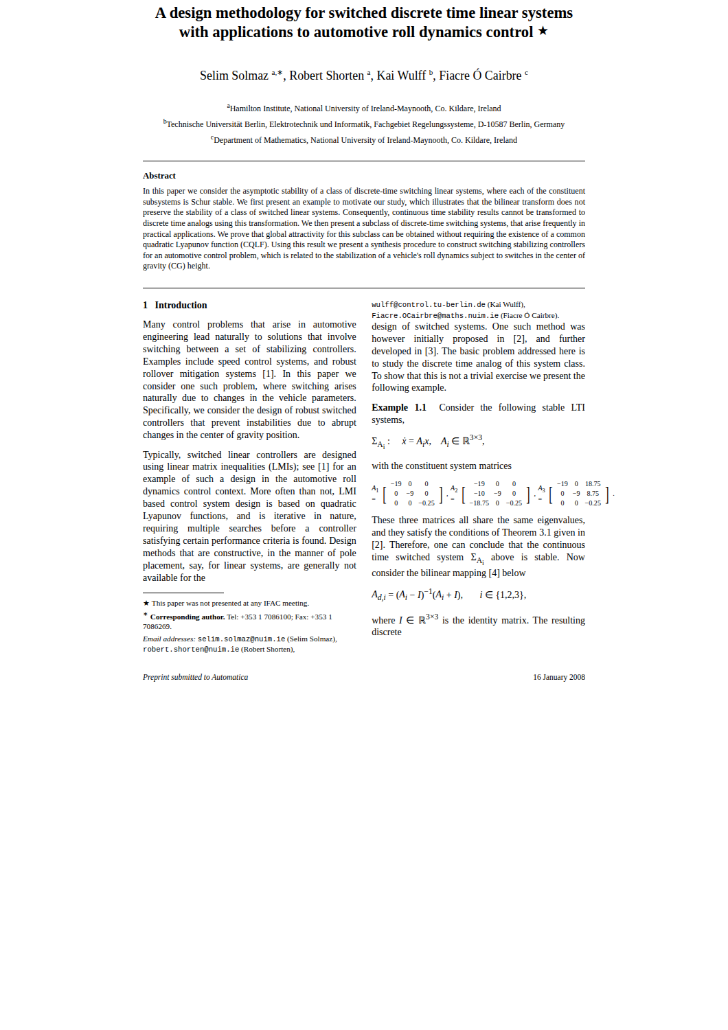A design methodology for switched discrete time linear systems with applications to automotive roll dynamics control ★
Selim Solmaz a,∗, Robert Shorten a, Kai Wulff b, Fiacre Ó Cairbre c
aHamilton Institute, National University of Ireland-Maynooth, Co. Kildare, Ireland
bTechnische Universität Berlin, Elektrotechnik und Informatik, Fachgebiet Regelungssysteme, D-10587 Berlin, Germany
cDepartment of Mathematics, National University of Ireland-Maynooth, Co. Kildare, Ireland
Abstract
In this paper we consider the asymptotic stability of a class of discrete-time switching linear systems, where each of the constituent subsystems is Schur stable. We first present an example to motivate our study, which illustrates that the bilinear transform does not preserve the stability of a class of switched linear systems. Consequently, continuous time stability results cannot be transformed to discrete time analogs using this transformation. We then present a subclass of discrete-time switching systems, that arise frequently in practical applications. We prove that global attractivity for this subclass can be obtained without requiring the existence of a common quadratic Lyapunov function (CQLF). Using this result we present a synthesis procedure to construct switching stabilizing controllers for an automotive control problem, which is related to the stabilization of a vehicle's roll dynamics subject to switches in the center of gravity (CG) height.
1 Introduction
Many control problems that arise in automotive engineering lead naturally to solutions that involve switching between a set of stabilizing controllers. Examples include speed control systems, and robust rollover mitigation systems [1]. In this paper we consider one such problem, where switching arises naturally due to changes in the vehicle parameters. Specifically, we consider the design of robust switched controllers that prevent instabilities due to abrupt changes in the center of gravity position.
Typically, switched linear controllers are designed using linear matrix inequalities (LMIs); see [1] for an example of such a design in the automotive roll dynamics control context. More often than not, LMI based control system design is based on quadratic Lyapunov functions, and is iterative in nature, requiring multiple searches before a controller satisfying certain performance criteria is found. Design methods that are constructive, in the manner of pole placement, say, for linear systems, are generally not available for the
★ This paper was not presented at any IFAC meeting.
∗ Corresponding author. Tel: +353 1 7086100; Fax: +353 1 7086269.
Email addresses: selim.solmaz@nuim.ie (Selim Solmaz), robert.shorten@nuim.ie (Robert Shorten), wulff@control.tu-berlin.de (Kai Wulff), Fiacre.OCairbre@maths.nuim.ie (Fiacre Ó Cairbre).
design of switched systems. One such method was however initially proposed in [2], and further developed in [3]. The basic problem addressed here is to study the discrete time analog of this system class. To show that this is not a trivial exercise we present the following example.
Example 1.1 Consider the following stable LTI systems,
ΣAi : ẋ = Aix, Ai ∈ ℝ3×3,
with the constituent system matrices
A1 = [
| −19 | 0 | 0 |
| 0 | −9 | 0 |
| 0 | 0 | −0.25 |
] , A2 = [
| −19 | 0 | 0 |
| −10 | −9 | 0 |
| −18.75 | 0 | −0.25 |
] , A3 = [
| −19 | 0 | 18.75 |
| 0 | −9 | 8.75 |
| 0 | 0 | −0.25 |
] .
These three matrices all share the same eigenvalues, and they satisfy the conditions of Theorem 3.1 given in [2]. Therefore, one can conclude that the continuous time switched system ΣAi above is stable. Now consider the bilinear mapping [4] below
Ad,i = (Ai − I)−1(Ai + I), i ∈ {1,2,3},
where I ∈ ℝ3×3 is the identity matrix. The resulting discrete
Preprint submitted to Automatica 16 January 2008